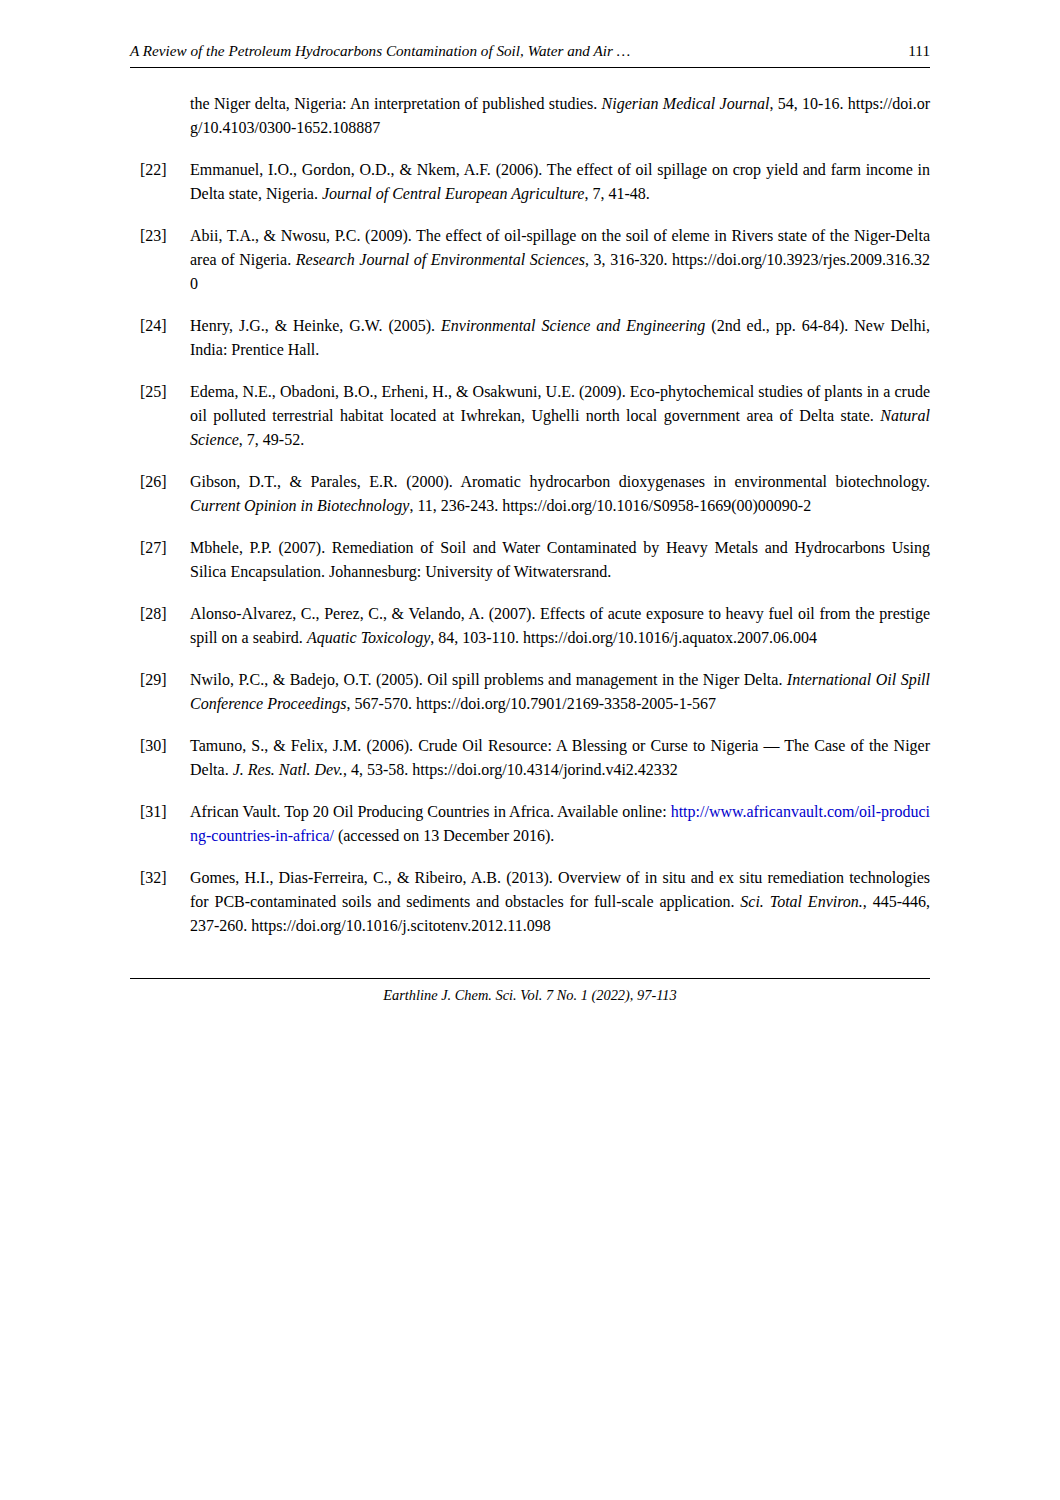A Review of the Petroleum Hydrocarbons Contamination of Soil, Water and Air … 111
the Niger delta, Nigeria: An interpretation of published studies. Nigerian Medical Journal, 54, 10-16. https://doi.org/10.4103/0300-1652.108887
[22] Emmanuel, I.O., Gordon, O.D., & Nkem, A.F. (2006). The effect of oil spillage on crop yield and farm income in Delta state, Nigeria. Journal of Central European Agriculture, 7, 41-48.
[23] Abii, T.A., & Nwosu, P.C. (2009). The effect of oil-spillage on the soil of eleme in Rivers state of the Niger-Delta area of Nigeria. Research Journal of Environmental Sciences, 3, 316-320. https://doi.org/10.3923/rjes.2009.316.320
[24] Henry, J.G., & Heinke, G.W. (2005). Environmental Science and Engineering (2nd ed., pp. 64-84). New Delhi, India: Prentice Hall.
[25] Edema, N.E., Obadoni, B.O., Erheni, H., & Osakwuni, U.E. (2009). Eco-phytochemical studies of plants in a crude oil polluted terrestrial habitat located at Iwhrekan, Ughelli north local government area of Delta state. Natural Science, 7, 49-52.
[26] Gibson, D.T., & Parales, E.R. (2000). Aromatic hydrocarbon dioxygenases in environmental biotechnology. Current Opinion in Biotechnology, 11, 236-243. https://doi.org/10.1016/S0958-1669(00)00090-2
[27] Mbhele, P.P. (2007). Remediation of Soil and Water Contaminated by Heavy Metals and Hydrocarbons Using Silica Encapsulation. Johannesburg: University of Witwatersrand.
[28] Alonso-Alvarez, C., Perez, C., & Velando, A. (2007). Effects of acute exposure to heavy fuel oil from the prestige spill on a seabird. Aquatic Toxicology, 84, 103-110. https://doi.org/10.1016/j.aquatox.2007.06.004
[29] Nwilo, P.C., & Badejo, O.T. (2005). Oil spill problems and management in the Niger Delta. International Oil Spill Conference Proceedings, 567-570. https://doi.org/10.7901/2169-3358-2005-1-567
[30] Tamuno, S., & Felix, J.M. (2006). Crude Oil Resource: A Blessing or Curse to Nigeria — The Case of the Niger Delta. J. Res. Natl. Dev., 4, 53-58. https://doi.org/10.4314/jorind.v4i2.42332
[31] African Vault. Top 20 Oil Producing Countries in Africa. Available online: http://www.africanvault.com/oil-producing-countries-in-africa/ (accessed on 13 December 2016).
[32] Gomes, H.I., Dias-Ferreira, C., & Ribeiro, A.B. (2013). Overview of in situ and ex situ remediation technologies for PCB-contaminated soils and sediments and obstacles for full-scale application. Sci. Total Environ., 445-446, 237-260. https://doi.org/10.1016/j.scitotenv.2012.11.098
Earthline J. Chem. Sci. Vol. 7 No. 1 (2022), 97-113